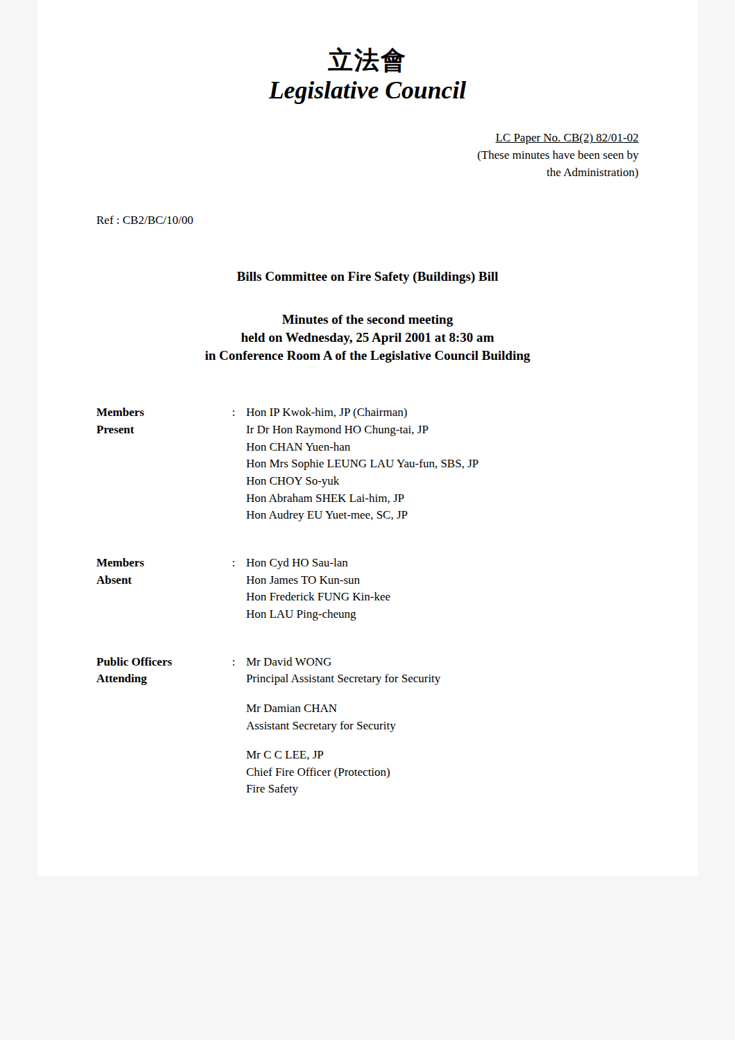立法會
Legislative Council
LC Paper No. CB(2) 82/01-02
(These minutes have been seen by
the Administration)
Ref : CB2/BC/10/00
Bills Committee on Fire Safety (Buildings) Bill
Minutes of the second meeting
held on Wednesday, 25 April 2001 at 8:30 am
in Conference Room A of the Legislative Council Building
| Members Present | : | Hon IP Kwok-him, JP (Chairman) Ir Dr Hon Raymond HO Chung-tai, JP Hon CHAN Yuen-han Hon Mrs Sophie LEUNG LAU Yau-fun, SBS, JP Hon CHOY So-yuk Hon Abraham SHEK Lai-him, JP Hon Audrey EU Yuet-mee, SC, JP |
| Members Absent | : | Hon Cyd HO Sau-lan Hon James TO Kun-sun Hon Frederick FUNG Kin-kee Hon LAU Ping-cheung |
| Public Officers Attending | : | Mr David WONG Principal Assistant Secretary for Security Mr Damian CHAN Assistant Secretary for Security Mr C C LEE, JP Chief Fire Officer (Protection) Fire Safety |